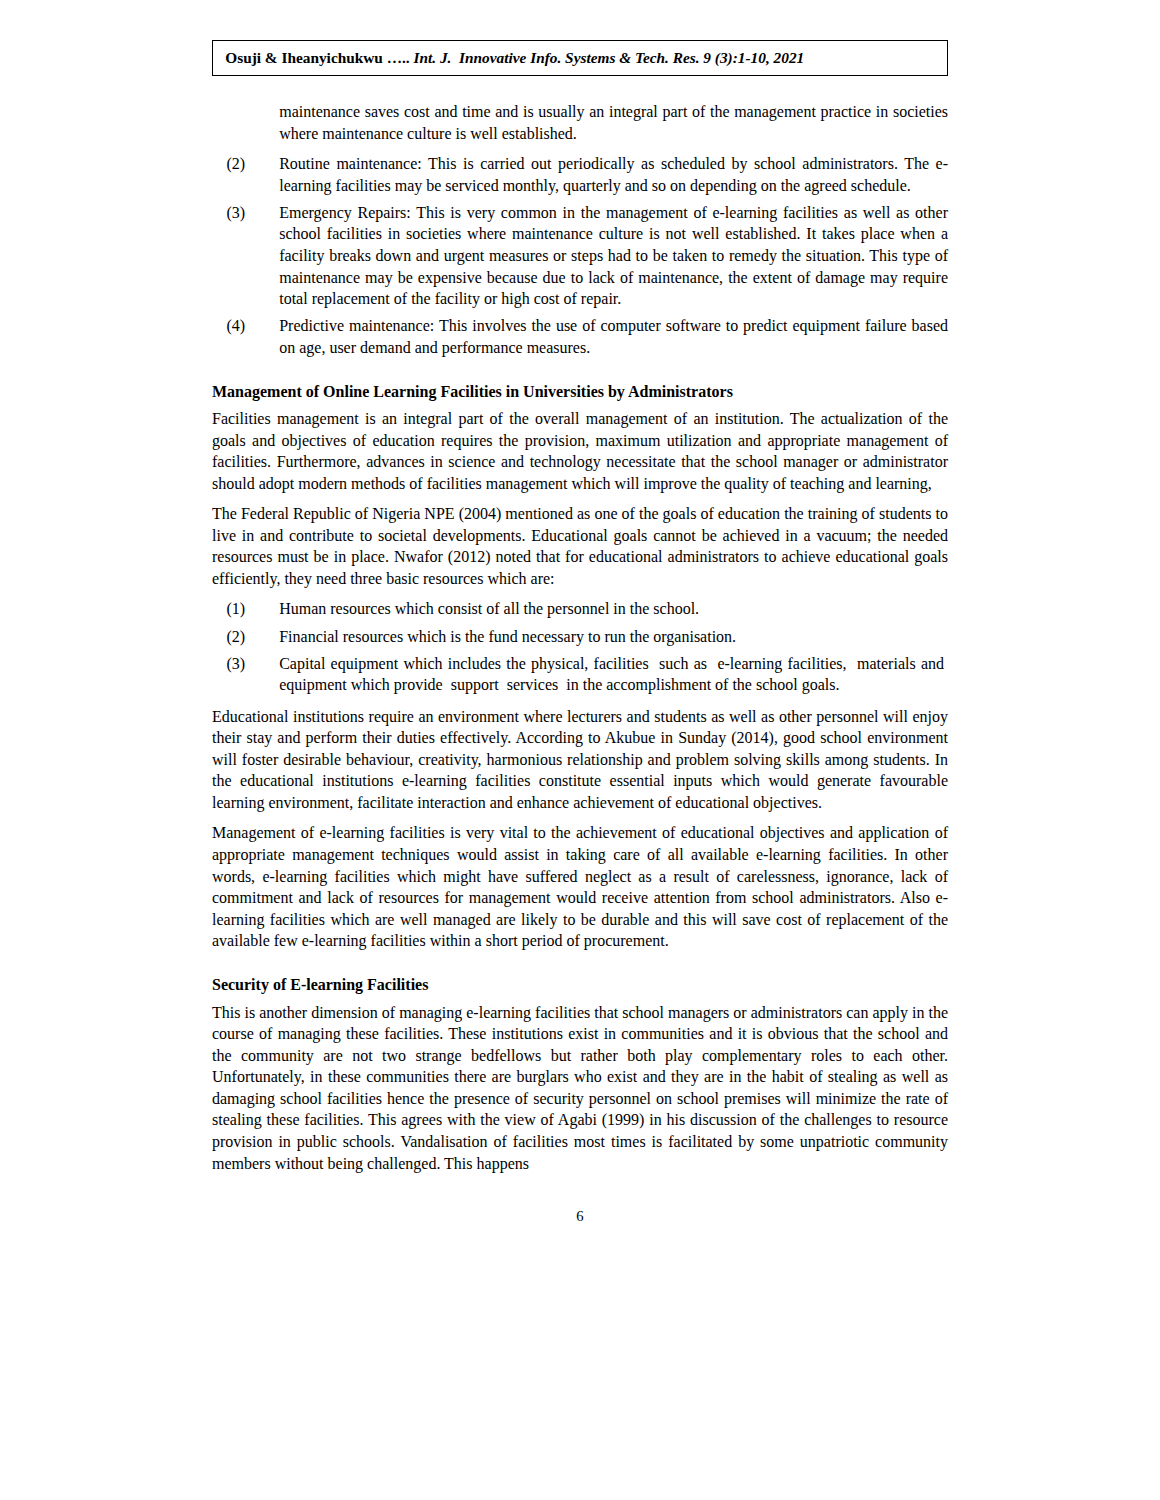Osuji & Iheanyichukwu ….. Int. J. Innovative Info. Systems & Tech. Res. 9 (3):1-10, 2021
maintenance saves cost and time and is usually an integral part of the management practice in societies where maintenance culture is well established.
(2) Routine maintenance: This is carried out periodically as scheduled by school administrators. The e-learning facilities may be serviced monthly, quarterly and so on depending on the agreed schedule.
(3) Emergency Repairs: This is very common in the management of e-learning facilities as well as other school facilities in societies where maintenance culture is not well established. It takes place when a facility breaks down and urgent measures or steps had to be taken to remedy the situation. This type of maintenance may be expensive because due to lack of maintenance, the extent of damage may require total replacement of the facility or high cost of repair.
(4) Predictive maintenance: This involves the use of computer software to predict equipment failure based on age, user demand and performance measures.
Management of Online Learning Facilities in Universities by Administrators
Facilities management is an integral part of the overall management of an institution. The actualization of the goals and objectives of education requires the provision, maximum utilization and appropriate management of facilities. Furthermore, advances in science and technology necessitate that the school manager or administrator should adopt modern methods of facilities management which will improve the quality of teaching and learning,
The Federal Republic of Nigeria NPE (2004) mentioned as one of the goals of education the training of students to live in and contribute to societal developments. Educational goals cannot be achieved in a vacuum; the needed resources must be in place. Nwafor (2012) noted that for educational administrators to achieve educational goals efficiently, they need three basic resources which are:
(1) Human resources which consist of all the personnel in the school.
(2) Financial resources which is the fund necessary to run the organisation.
(3) Capital equipment which includes the physical, facilities such as e-learning facilities, materials and equipment which provide support services in the accomplishment of the school goals.
Educational institutions require an environment where lecturers and students as well as other personnel will enjoy their stay and perform their duties effectively. According to Akubue in Sunday (2014), good school environment will foster desirable behaviour, creativity, harmonious relationship and problem solving skills among students. In the educational institutions e-learning facilities constitute essential inputs which would generate favourable learning environment, facilitate interaction and enhance achievement of educational objectives.
Management of e-learning facilities is very vital to the achievement of educational objectives and application of appropriate management techniques would assist in taking care of all available e-learning facilities. In other words, e-learning facilities which might have suffered neglect as a result of carelessness, ignorance, lack of commitment and lack of resources for management would receive attention from school administrators. Also e-learning facilities which are well managed are likely to be durable and this will save cost of replacement of the available few e-learning facilities within a short period of procurement.
Security of E-learning Facilities
This is another dimension of managing e-learning facilities that school managers or administrators can apply in the course of managing these facilities. These institutions exist in communities and it is obvious that the school and the community are not two strange bedfellows but rather both play complementary roles to each other. Unfortunately, in these communities there are burglars who exist and they are in the habit of stealing as well as damaging school facilities hence the presence of security personnel on school premises will minimize the rate of stealing these facilities. This agrees with the view of Agabi (1999) in his discussion of the challenges to resource provision in public schools. Vandalisation of facilities most times is facilitated by some unpatriotic community members without being challenged. This happens
6